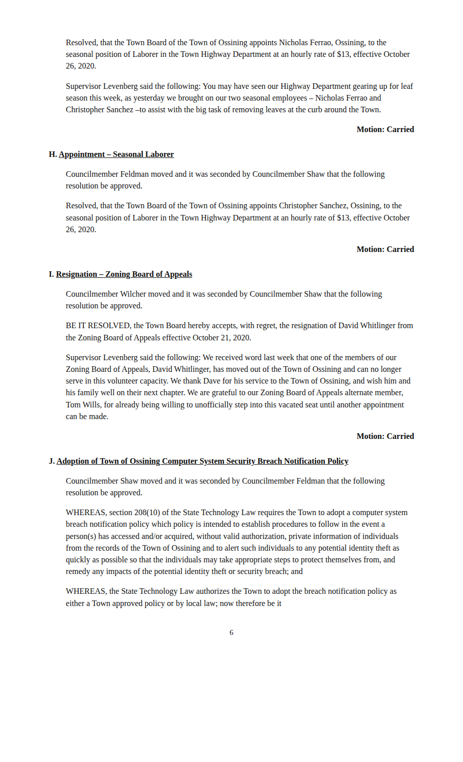Resolved, that the Town Board of the Town of Ossining appoints Nicholas Ferrao, Ossining, to the seasonal position of Laborer in the Town Highway Department at an hourly rate of $13, effective October 26, 2020.
Supervisor Levenberg said the following: You may have seen our Highway Department gearing up for leaf season this week, as yesterday we brought on our two seasonal employees – Nicholas Ferrao and Christopher Sanchez –to assist with the big task of removing leaves at the curb around the Town.
Motion: Carried
H. Appointment – Seasonal Laborer
Councilmember Feldman moved and it was seconded by Councilmember Shaw that the following resolution be approved.
Resolved, that the Town Board of the Town of Ossining appoints Christopher Sanchez, Ossining, to the seasonal position of Laborer in the Town Highway Department at an hourly rate of $13, effective October 26, 2020.
Motion: Carried
I. Resignation – Zoning Board of Appeals
Councilmember Wilcher moved and it was seconded by Councilmember Shaw that the following resolution be approved.
BE IT RESOLVED, the Town Board hereby accepts, with regret, the resignation of David Whitlinger from the Zoning Board of Appeals effective October 21, 2020.
Supervisor Levenberg said the following: We received word last week that one of the members of our Zoning Board of Appeals, David Whitlinger, has moved out of the Town of Ossining and can no longer serve in this volunteer capacity. We thank Dave for his service to the Town of Ossining, and wish him and his family well on their next chapter. We are grateful to our Zoning Board of Appeals alternate member, Tom Wills, for already being willing to unofficially step into this vacated seat until another appointment can be made.
Motion: Carried
J. Adoption of Town of Ossining Computer System Security Breach Notification Policy
Councilmember Shaw moved and it was seconded by Councilmember Feldman that the following resolution be approved.
WHEREAS, section 208(10) of the State Technology Law requires the Town to adopt a computer system breach notification policy which policy is intended to establish procedures to follow in the event a person(s) has accessed and/or acquired, without valid authorization, private information of individuals from the records of the Town of Ossining and to alert such individuals to any potential identity theft as quickly as possible so that the individuals may take appropriate steps to protect themselves from, and remedy any impacts of the potential identity theft or security breach; and
WHEREAS, the State Technology Law authorizes the Town to adopt the breach notification policy as either a Town approved policy or by local law; now therefore be it
6